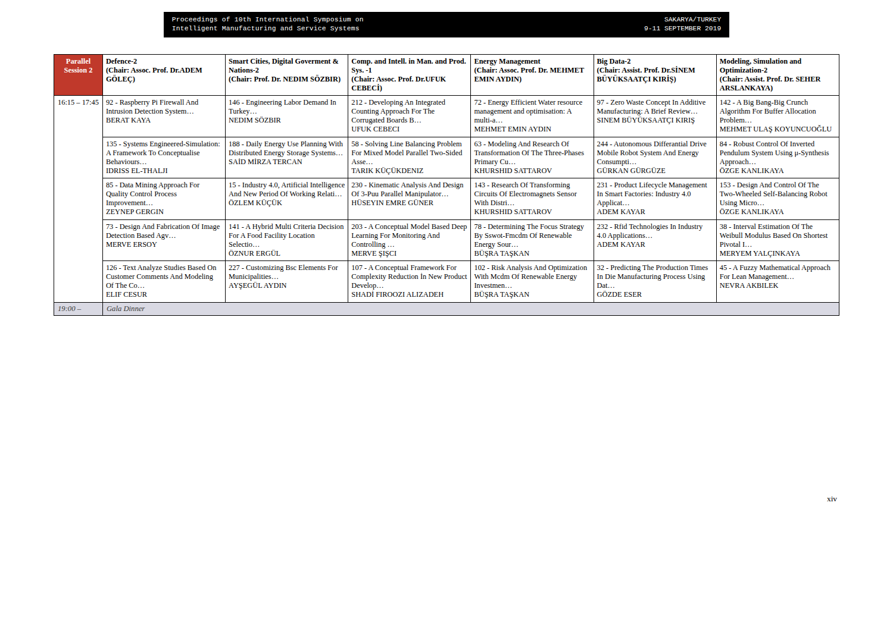Proceedings of 10th International Symposium on
Intelligent Manufacturing and Service Systems
SAKARYA/TURKEY
9-11 SEPTEMBER 2019
| Parallel Session 2 | Defence-2 (Chair: Assoc. Prof. Dr.ADEM GÖLEÇ) | Smart Cities, Digital Goverment & Nations-2 (Chair: Prof. Dr. NEDIM SÖZBIR) | Comp. and Intell. in Man. and Prod. Sys. -1 (Chair: Assoc. Prof. Dr.UFUK CEBECİ) | Energy Management (Chair: Assoc. Prof. Dr. MEHMET EMIN AYDIN) | Big Data-2 (Chair: Assist. Prof. Dr.SİNEM BÜYÜKSAATÇI KIRİŞ) | Modeling, Simulation and Optimization-2 (Chair: Assist. Prof. Dr. SEHER ARSLANKAYA) |
| --- | --- | --- | --- | --- | --- | --- |
| 16:15 – 17:45 | 92 - Raspberry Pi Firewall And Intrusion Detection System… BERAT KAYA | 146 - Engineering Labor Demand In Turkey… NEDIM SÖZBIR | 212 - Developing An Integrated Counting Approach For The Corrugated Boards B… UFUK CEBECI | 72 - Energy Efficient Water resource management and optimisation: A multi-a… MEHMET EMIN AYDIN | 97 - Zero Waste Concept In Additive Manufacturing: A Brief Review… SINEM BÜYÜKSAATÇI KIRIŞ | 142 - A Big Bang-Big Crunch Algorithm For Buffer Allocation Problem… MEHMET ULAŞ KOYUNCUOĞLU |
| 135 - Systems Engineered-Simulation: A Framework To Conceptualise Behaviours… IDRISS EL-THALJI | 188 - Daily Energy Use Planning With Distributed Energy Storage Systems… SAİD MİRZA TERCAN | 58 - Solving Line Balancing Problem For Mixed Model Parallel Two-Sided Asse… TARIK KÜÇÜKDENIZ | 63 - Modeling And Research Of Transformation Of The Three-Phases Primary Cu… KHURSHID SATTAROV | 244 - Autonomous Differantial Drive Mobile Robot System And Energy Consumpti… GÜRKAN GÜRGÜZE | 84 - Robust Control Of Inverted Pendulum System Using μ-Synthesis Approach… ÖZGE KANLIKAYA |
| 85 - Data Mining Approach For Quality Control Process Improvement… ZEYNEP GERGIN | 15 - Industry 4.0, Artificial Intelligence And New Period Of Working Relati… ÖZLEM KÜÇÜK | 230 - Kinematic Analysis And Design Of 3-Puu Parallel Manipulator… HÜSEYIN EMRE GÜNER | 143 - Research Of Transforming Circuits Of Electromagnets Sensor With Distri… KHURSHID SATTAROV | 231 - Product Lifecycle Management In Smart Factories: Industry 4.0 Applicat… ADEM KAYAR | 153 - Design And Control Of The Two-Wheeled Self-Balancing Robot Using Micro… ÖZGE KANLIKAYA |
| 73 - Design And Fabrication Of Image Detection Based Agv… MERVE ERSOY | 141 - A Hybrid Multi Criteria Decision For A Food Facility Location Selectio… ÖZNUR ERGÜL | 203 - A Conceptual Model Based Deep Learning For Monitoring And Controlling … MERVE ŞIŞCI | 78 - Determining The Focus Strategy By Sswot-Fmcdm Of Renewable Energy Sour… BÜŞRA TAŞKAN | 232 - Rfid Technologies In Industry 4.0 Applications… ADEM KAYAR | 38 - Interval Estimation Of The Weibull Modulus Based On Shortest Pivotal I… MERYEM YALÇINKAYA |
| 126 - Text Analyze Studies Based On Customer Comments And Modeling Of The Co… ELIF CESUR | 227 - Customizing Bsc Elements For Municipalities… AYŞEGÜL AYDIN | 107 - A Conceptual Framework For Complexity Reduction İn New Product Develop… SHADİ FIROOZI ALIZADEH | 102 - Risk Analysis And Optimization With Mcdm Of Renewable Energy Investmen… BÜŞRA TAŞKAN | 32 - Predicting The Production Times In Die Manufacturing Process Using Dat… GÖZDE ESER | 45 - A Fuzzy Mathematical Approach For Lean Management… NEVRA AKBILEK |
| 19:00 – | Gala Dinner |
xiv